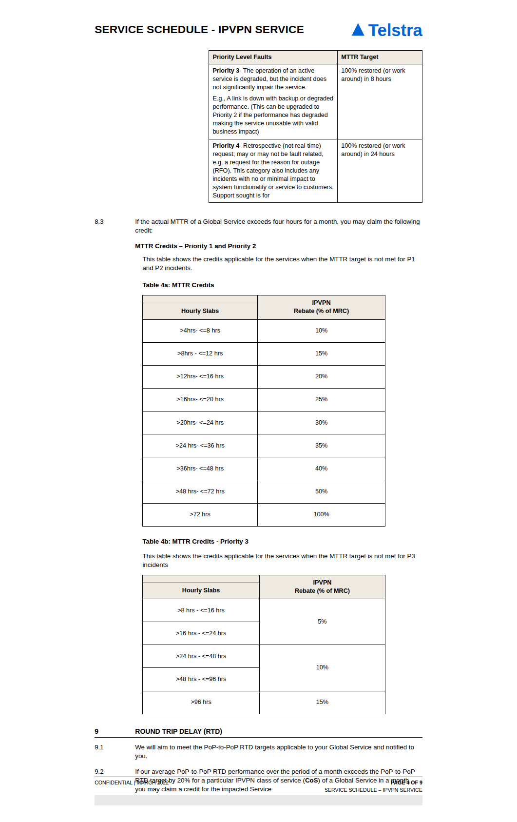SERVICE SCHEDULE - IPVPN SERVICE
Telstra
| Priority Level Faults | MTTR Target |
| --- | --- |
| Priority 3 - The operation of an active service is degraded, but the incident does not significantly impair the service. E.g., A link is down with backup or degraded performance. (This can be upgraded to Priority 2 if the performance has degraded making the service unusable with valid business impact) | 100% restored (or work around) in 8 hours |
| Priority 4 - Retrospective (not real-time) request; may or may not be fault related, e.g. a request for the reason for outage (RFO). This category also includes any incidents with no or minimal impact to system functionality or service to customers. Support sought is for | 100% restored (or work around) in 24 hours |
8.3
If the actual MTTR of a Global Service exceeds four hours for a month, you may claim the following credit:
MTTR Credits – Priority 1 and Priority 2
This table shows the credits applicable for the services when the MTTR target is not met for P1 and P2 incidents.
Table 4a: MTTR Credits
| | IPVPN Rebate (% of MRC) |
| --- | --- |
| Hourly Slabs |
| >4hrs- <=8 hrs | 10% |
| >8hrs - <=12 hrs | 15% |
| >12hrs- <=16 hrs | 20% |
| >16hrs- <=20 hrs | 25% |
| >20hrs- <=24 hrs | 30% |
| >24 hrs- <=36 hrs | 35% |
| >36hrs- <=48 hrs | 40% |
| >48 hrs- <=72 hrs | 50% |
| >72 hrs | 100% |
Table 4b: MTTR Credits - Priority 3
This table shows the credits applicable for the services when the MTTR target is not met for P3 incidents
| | IPVPN Rebate (% of MRC) |
| --- | --- |
| Hourly Slabs |
| >8 hrs - <=16 hrs | 5% |
| >16 hrs - <=24 hrs |
| >24 hrs - <=48 hrs | 10% |
| >48 hrs - <=96 hrs |
| >96 hrs | 15% |
9 ROUND TRIP DELAY (RTD)
9.1
We will aim to meet the PoP-to-PoP RTD targets applicable to your Global Service and notified to you.
9.2
If our average PoP-to-PoP RTD performance over the period of a month exceeds the PoP-to-PoP RTD target by 20% for a particular IPVPN class of service (CoS) of a Global Service in a month, you may claim a credit for the impacted Service
CONFIDENTIAL | MARCH 2022
PAGE 4 OF 9
SERVICE SCHEDULE – IPVPN SERVICE